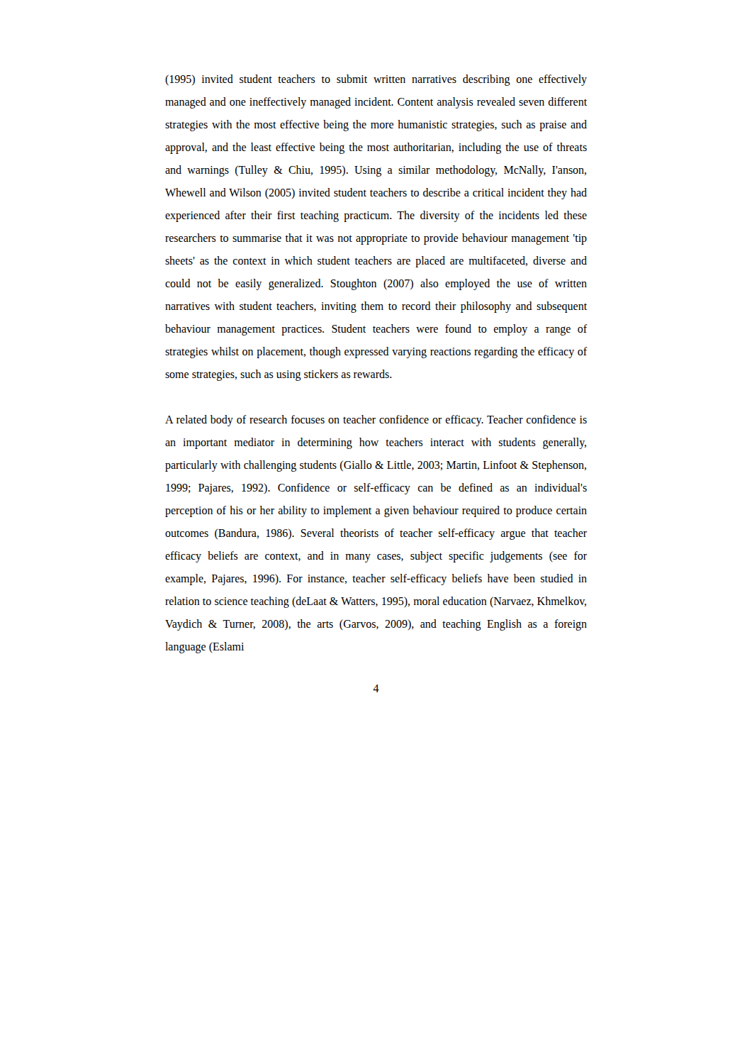(1995) invited student teachers to submit written narratives describing one effectively managed and one ineffectively managed incident. Content analysis revealed seven different strategies with the most effective being the more humanistic strategies, such as praise and approval, and the least effective being the most authoritarian, including the use of threats and warnings (Tulley & Chiu, 1995). Using a similar methodology, McNally, I'anson, Whewell and Wilson (2005) invited student teachers to describe a critical incident they had experienced after their first teaching practicum. The diversity of the incidents led these researchers to summarise that it was not appropriate to provide behaviour management 'tip sheets' as the context in which student teachers are placed are multifaceted, diverse and could not be easily generalized. Stoughton (2007) also employed the use of written narratives with student teachers, inviting them to record their philosophy and subsequent behaviour management practices. Student teachers were found to employ a range of strategies whilst on placement, though expressed varying reactions regarding the efficacy of some strategies, such as using stickers as rewards.
A related body of research focuses on teacher confidence or efficacy. Teacher confidence is an important mediator in determining how teachers interact with students generally, particularly with challenging students (Giallo & Little, 2003; Martin, Linfoot & Stephenson, 1999; Pajares, 1992). Confidence or self-efficacy can be defined as an individual's perception of his or her ability to implement a given behaviour required to produce certain outcomes (Bandura, 1986). Several theorists of teacher self-efficacy argue that teacher efficacy beliefs are context, and in many cases, subject specific judgements (see for example, Pajares, 1996). For instance, teacher self-efficacy beliefs have been studied in relation to science teaching (deLaat & Watters, 1995), moral education (Narvaez, Khmelkov, Vaydich & Turner, 2008), the arts (Garvos, 2009), and teaching English as a foreign language (Eslami
4